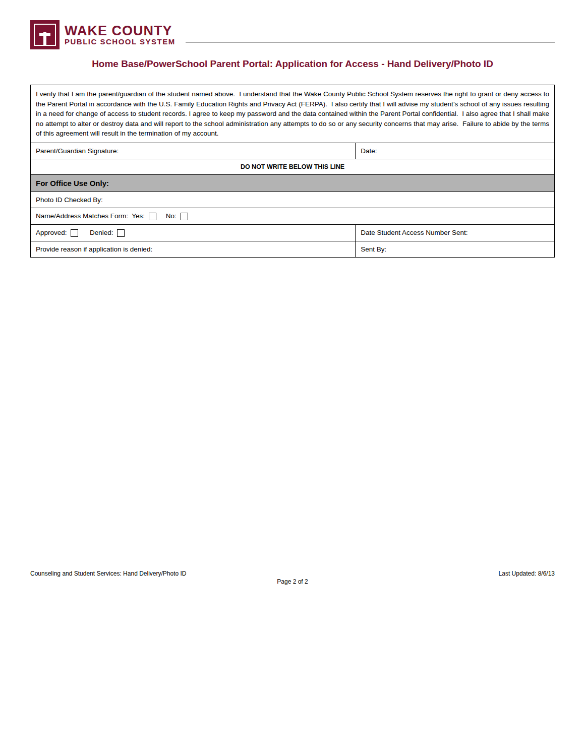WAKE COUNTY
PUBLIC SCHOOL SYSTEM
Home Base/PowerSchool Parent Portal: Application for Access - Hand Delivery/Photo ID
| I verify that I am the parent/guardian of the student named above. I understand that the Wake County Public School System reserves the right to grant or deny access to the Parent Portal in accordance with the U.S. Family Education Rights and Privacy Act (FERPA). I also certify that I will advise my student’s school of any issues resulting in a need for change of access to student records. I agree to keep my password and the data contained within the Parent Portal confidential. I also agree that I shall make no attempt to alter or destroy data and will report to the school administration any attempts to do so or any security concerns that may arise. Failure to abide by the terms of this agreement will result in the termination of my account. |
| Parent/Guardian Signature: | Date: |
| DO NOT WRITE BELOW THIS LINE |
| For Office Use Only: |
| Photo ID Checked By: |
| Name/Address Matches Form: Yes: No: |
| Approved: Denied: | Date Student Access Number Sent: |
| Provide reason if application is denied: | Sent By: |
Counseling and Student Services: Hand Delivery/Photo ID
Page 2 of 2
Last Updated: 8/6/13